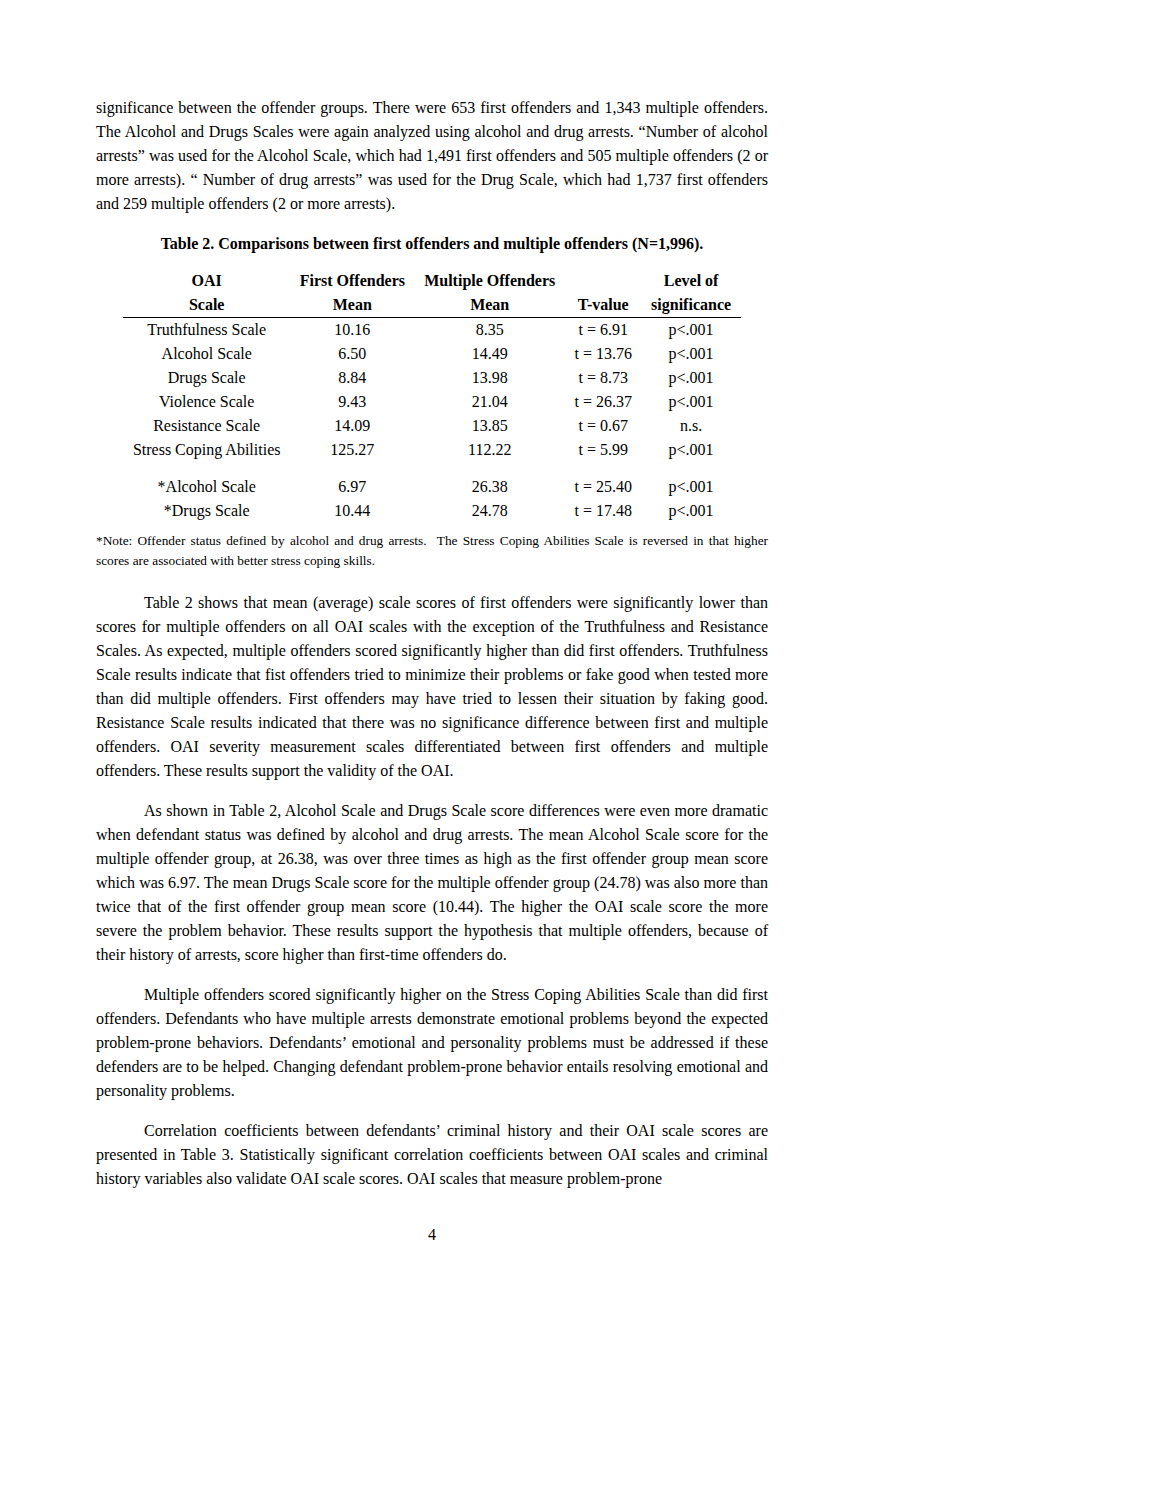significance between the offender groups. There were 653 first offenders and 1,343 multiple offenders. The Alcohol and Drugs Scales were again analyzed using alcohol and drug arrests. “Number of alcohol arrests” was used for the Alcohol Scale, which had 1,491 first offenders and 505 multiple offenders (2 or more arrests). “ Number of drug arrests” was used for the Drug Scale, which had 1,737 first offenders and 259 multiple offenders (2 or more arrests).
Table 2. Comparisons between first offenders and multiple offenders (N=1,996).
| OAI | First Offenders | Multiple Offenders | | Level of |
| --- | --- | --- | --- | --- |
| Scale | Mean | Mean | T-value | significance |
| Truthfulness Scale | 10.16 | 8.35 | t = 6.91 | p<.001 |
| Alcohol Scale | 6.50 | 14.49 | t = 13.76 | p<.001 |
| Drugs Scale | 8.84 | 13.98 | t = 8.73 | p<.001 |
| Violence Scale | 9.43 | 21.04 | t = 26.37 | p<.001 |
| Resistance Scale | 14.09 | 13.85 | t = 0.67 | n.s. |
| Stress Coping Abilities | 125.27 | 112.22 | t = 5.99 | p<.001 |
| *Alcohol Scale | 6.97 | 26.38 | t = 25.40 | p<.001 |
| *Drugs Scale | 10.44 | 24.78 | t = 17.48 | p<.001 |
*Note: Offender status defined by alcohol and drug arrests. The Stress Coping Abilities Scale is reversed in that higher scores are associated with better stress coping skills.
Table 2 shows that mean (average) scale scores of first offenders were significantly lower than scores for multiple offenders on all OAI scales with the exception of the Truthfulness and Resistance Scales. As expected, multiple offenders scored significantly higher than did first offenders. Truthfulness Scale results indicate that fist offenders tried to minimize their problems or fake good when tested more than did multiple offenders. First offenders may have tried to lessen their situation by faking good. Resistance Scale results indicated that there was no significance difference between first and multiple offenders. OAI severity measurement scales differentiated between first offenders and multiple offenders. These results support the validity of the OAI.
As shown in Table 2, Alcohol Scale and Drugs Scale score differences were even more dramatic when defendant status was defined by alcohol and drug arrests. The mean Alcohol Scale score for the multiple offender group, at 26.38, was over three times as high as the first offender group mean score which was 6.97. The mean Drugs Scale score for the multiple offender group (24.78) was also more than twice that of the first offender group mean score (10.44). The higher the OAI scale score the more severe the problem behavior. These results support the hypothesis that multiple offenders, because of their history of arrests, score higher than first-time offenders do.
Multiple offenders scored significantly higher on the Stress Coping Abilities Scale than did first offenders. Defendants who have multiple arrests demonstrate emotional problems beyond the expected problem-prone behaviors. Defendants’ emotional and personality problems must be addressed if these defenders are to be helped. Changing defendant problem-prone behavior entails resolving emotional and personality problems.
Correlation coefficients between defendants’ criminal history and their OAI scale scores are presented in Table 3. Statistically significant correlation coefficients between OAI scales and criminal history variables also validate OAI scale scores. OAI scales that measure problem-prone
4